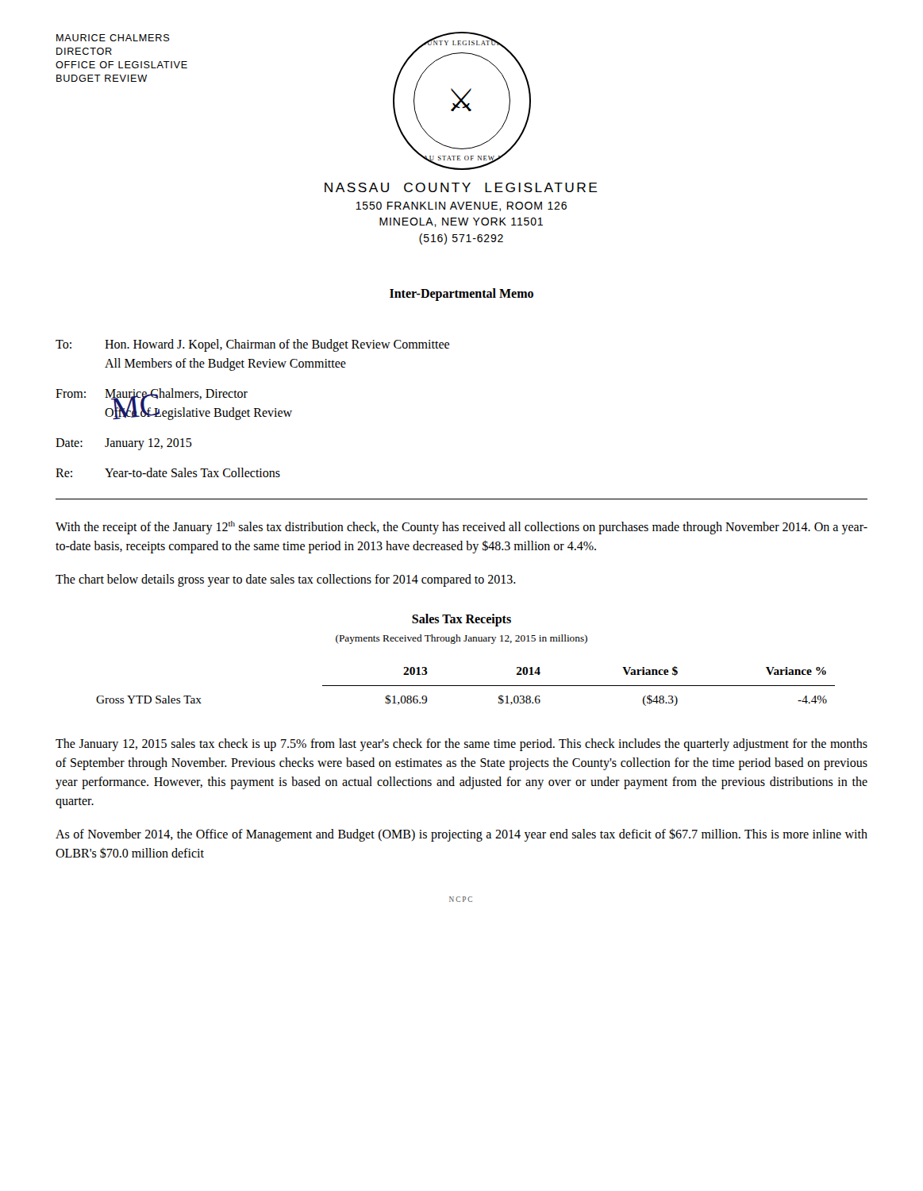Maurice Chalmers
Director
Office of Legislative
Budget Review
COUNTY LEGISLATURE
⚔
NASSAU STATE OF NEW YORK
NASSAU COUNTY LEGISLATURE
1550 FRANKLIN AVENUE, ROOM 126
MINEOLA, NEW YORK 11501
(516) 571-6292
Inter-Departmental Memo
| To: | Hon. Howard J. Kopel, Chairman of the Budget Review Committee All Members of the Budget Review Committee |
| From: | Maurice Chalmers, Director Office of Legislative Budget Review MC |
| Date: | January 12, 2015 |
| Re: | Year-to-date Sales Tax Collections |
With the receipt of the January 12th sales tax distribution check, the County has received all collections on purchases made through November 2014. On a year-to-date basis, receipts compared to the same time period in 2013 have decreased by $48.3 million or 4.4%.
The chart below details gross year to date sales tax collections for 2014 compared to 2013.
Sales Tax Receipts
(Payments Received Through January 12, 2015 in millions)
| | 2013 | 2014 | Variance $ | Variance % |
| --- | --- | --- | --- | --- |
| Gross YTD Sales Tax | $1,086.9 | $1,038.6 | ($48.3) | -4.4% |
The January 12, 2015 sales tax check is up 7.5% from last year's check for the same time period. This check includes the quarterly adjustment for the months of September through November. Previous checks were based on estimates as the State projects the County's collection for the time period based on previous year performance. However, this payment is based on actual collections and adjusted for any over or under payment from the previous distributions in the quarter.
As of November 2014, the Office of Management and Budget (OMB) is projecting a 2014 year end sales tax deficit of $67.7 million. This is more inline with OLBR's $70.0 million deficit
NCPC